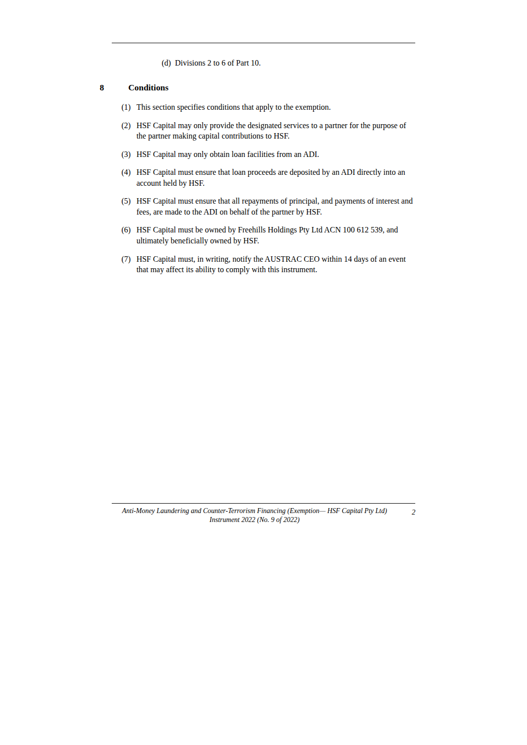(d) Divisions 2 to 6 of Part 10.
8 Conditions
(1) This section specifies conditions that apply to the exemption.
(2) HSF Capital may only provide the designated services to a partner for the purpose of the partner making capital contributions to HSF.
(3) HSF Capital may only obtain loan facilities from an ADI.
(4) HSF Capital must ensure that loan proceeds are deposited by an ADI directly into an account held by HSF.
(5) HSF Capital must ensure that all repayments of principal, and payments of interest and fees, are made to the ADI on behalf of the partner by HSF.
(6) HSF Capital must be owned by Freehills Holdings Pty Ltd ACN 100 612 539, and ultimately beneficially owned by HSF.
(7) HSF Capital must, in writing, notify the AUSTRAC CEO within 14 days of an event that may affect its ability to comply with this instrument.
Anti-Money Laundering and Counter-Terrorism Financing (Exemption— HSF Capital Pty Ltd) Instrument 2022 (No. 9 of 2022)
2